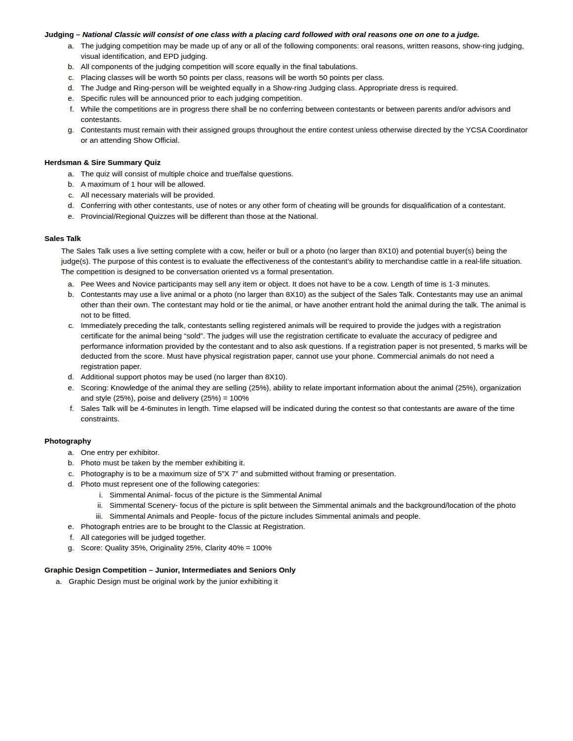Judging – National Classic will consist of one class with a placing card followed with oral reasons one on one to a judge.
The judging competition may be made up of any or all of the following components: oral reasons, written reasons, show-ring judging, visual identification, and EPD judging.
All components of the judging competition will score equally in the final tabulations.
Placing classes will be worth 50 points per class, reasons will be worth 50 points per class.
The Judge and Ring-person will be weighted equally in a Show-ring Judging class. Appropriate dress is required.
Specific rules will be announced prior to each judging competition.
While the competitions are in progress there shall be no conferring between contestants or between parents and/or advisors and contestants.
Contestants must remain with their assigned groups throughout the entire contest unless otherwise directed by the YCSA Coordinator or an attending Show Official.
Herdsman & Sire Summary Quiz
The quiz will consist of multiple choice and true/false questions.
A maximum of 1 hour will be allowed.
All necessary materials will be provided.
Conferring with other contestants, use of notes or any other form of cheating will be grounds for disqualification of a contestant.
Provincial/Regional Quizzes will be different than those at the National.
Sales Talk
The Sales Talk uses a live setting complete with a cow, heifer or bull or a photo (no larger than 8X10) and potential buyer(s) being the judge(s). The purpose of this contest is to evaluate the effectiveness of the contestant’s ability to merchandise cattle in a real-life situation. The competition is designed to be conversation oriented vs a formal presentation.
Pee Wees and Novice participants may sell any item or object. It does not have to be a cow. Length of time is 1-3 minutes.
Contestants may use a live animal or a photo (no larger than 8X10) as the subject of the Sales Talk. Contestants may use an animal other than their own. The contestant may hold or tie the animal, or have another entrant hold the animal during the talk. The animal is not to be fitted.
Immediately preceding the talk, contestants selling registered animals will be required to provide the judges with a registration certificate for the animal being “sold”. The judges will use the registration certificate to evaluate the accuracy of pedigree and performance information provided by the contestant and to also ask questions. If a registration paper is not presented, 5 marks will be deducted from the score. Must have physical registration paper, cannot use your phone. Commercial animals do not need a registration paper.
Additional support photos may be used (no larger than 8X10).
Scoring: Knowledge of the animal they are selling (25%), ability to relate important information about the animal (25%), organization and style (25%), poise and delivery (25%) = 100%
Sales Talk will be 4-6minutes in length. Time elapsed will be indicated during the contest so that contestants are aware of the time constraints.
Photography
One entry per exhibitor.
Photo must be taken by the member exhibiting it.
Photography is to be a maximum size of 5”X 7” and submitted without framing or presentation.
Photo must represent one of the following categories:
Simmental Animal- focus of the picture is the Simmental Animal
Simmental Scenery- focus of the picture is split between the Simmental animals and the background/location of the photo
Simmental Animals and People- focus of the picture includes Simmental animals and people.
Photograph entries are to be brought to the Classic at Registration.
All categories will be judged together.
Score: Quality 35%, Originality 25%, Clarity 40% = 100%
Graphic Design Competition – Junior, Intermediates and Seniors Only
Graphic Design must be original work by the junior exhibiting it